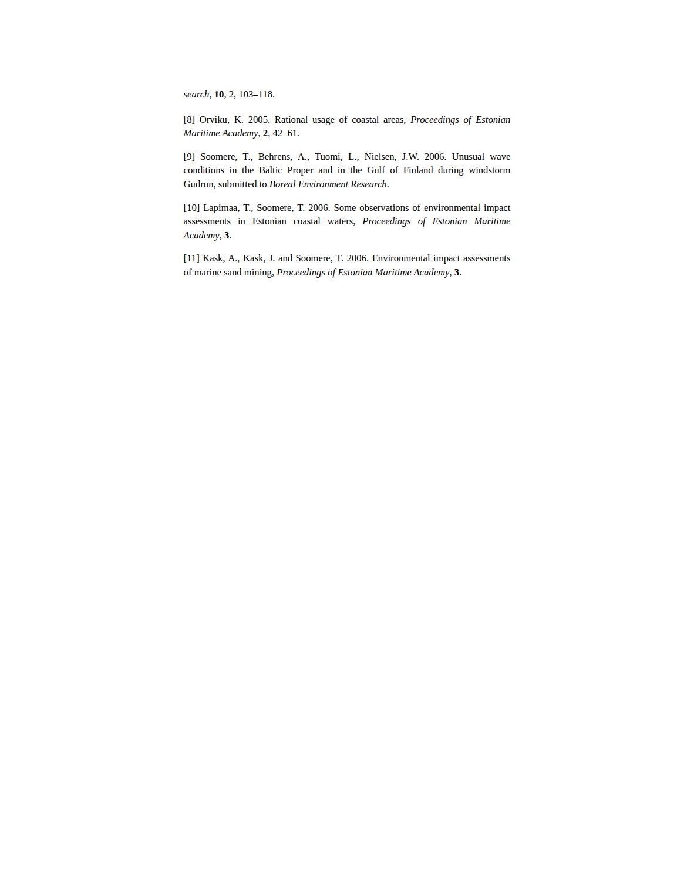search, 10, 2, 103–118.
[8] Orviku, K. 2005. Rational usage of coastal areas, Proceedings of Estonian Maritime Academy, 2, 42–61.
[9] Soomere, T., Behrens, A., Tuomi, L., Nielsen, J.W. 2006. Unusual wave conditions in the Baltic Proper and in the Gulf of Finland during windstorm Gudrun, submitted to Boreal Environment Research.
[10] Lapimaa, T., Soomere, T. 2006. Some observations of environmental impact assessments in Estonian coastal waters, Proceedings of Estonian Maritime Academy, 3.
[11] Kask, A., Kask, J. and Soomere, T. 2006. Environmental impact assessments of marine sand mining, Proceedings of Estonian Maritime Academy, 3.